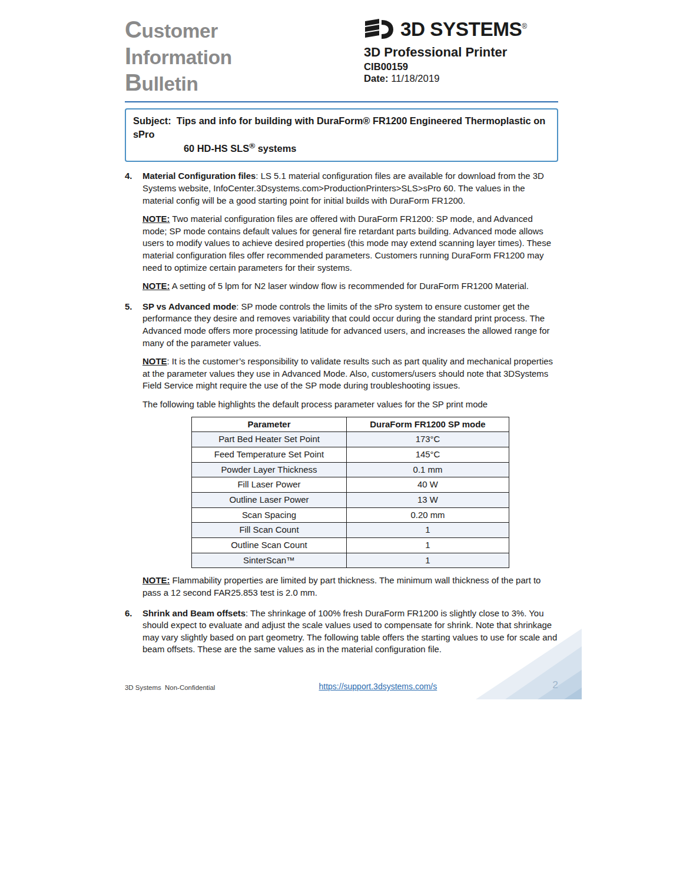Customer
Information
Bulletin
3D SYSTEMS®
3D Professional Printer
CIB00159
Date: 11/18/2019
Subject: Tips and info for building with DuraForm® FR1200 Engineered Thermoplastic on sPro 60 HD-HS SLS® systems
4.
Material Configuration files: LS 5.1 material configuration files are available for download from the 3D Systems website, InfoCenter.3Dsystems.com>ProductionPrinters>SLS>sPro 60. The values in the material config will be a good starting point for initial builds with DuraForm FR1200.
NOTE: Two material configuration files are offered with DuraForm FR1200: SP mode, and Advanced mode; SP mode contains default values for general fire retardant parts building. Advanced mode allows users to modify values to achieve desired properties (this mode may extend scanning layer times). These material configuration files offer recommended parameters. Customers running DuraForm FR1200 may need to optimize certain parameters for their systems.
NOTE: A setting of 5 lpm for N2 laser window flow is recommended for DuraForm FR1200 Material.
5.
SP vs Advanced mode: SP mode controls the limits of the sPro system to ensure customer get the performance they desire and removes variability that could occur during the standard print process. The Advanced mode offers more processing latitude for advanced users, and increases the allowed range for many of the parameter values.
NOTE: It is the customer’s responsibility to validate results such as part quality and mechanical properties at the parameter values they use in Advanced Mode. Also, customers/users should note that 3DSystems Field Service might require the use of the SP mode during troubleshooting issues.
The following table highlights the default process parameter values for the SP print mode
| Parameter | DuraForm FR1200 SP mode |
| --- | --- |
| Part Bed Heater Set Point | 173°C |
| Feed Temperature Set Point | 145°C |
| Powder Layer Thickness | 0.1 mm |
| Fill Laser Power | 40 W |
| Outline Laser Power | 13 W |
| Scan Spacing | 0.20 mm |
| Fill Scan Count | 1 |
| Outline Scan Count | 1 |
| SinterScan™ | 1 |
NOTE: Flammability properties are limited by part thickness. The minimum wall thickness of the part to pass a 12 second FAR25.853 test is 2.0 mm.
6.
Shrink and Beam offsets: The shrinkage of 100% fresh DuraForm FR1200 is slightly close to 3%. You should expect to evaluate and adjust the scale values used to compensate for shrink. Note that shrinkage may vary slightly based on part geometry. The following table offers the starting values to use for scale and beam offsets. These are the same values as in the material configuration file.
3D Systems Non-Confidential
https://support.3dsystems.com/s
2